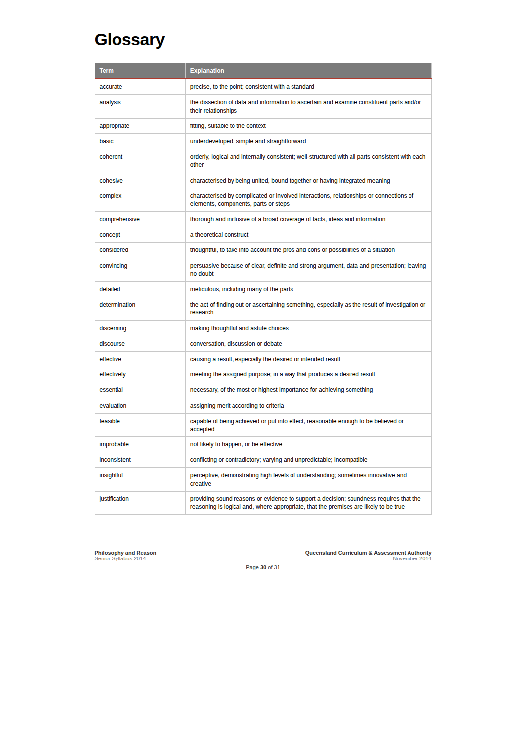Glossary
| Term | Explanation |
| --- | --- |
| accurate | precise, to the point; consistent with a standard |
| analysis | the dissection of data and information to ascertain and examine constituent parts and/or their relationships |
| appropriate | fitting, suitable to the context |
| basic | underdeveloped, simple and straightforward |
| coherent | orderly, logical and internally consistent; well-structured with all parts consistent with each other |
| cohesive | characterised by being united, bound together or having integrated meaning |
| complex | characterised by complicated or involved interactions, relationships or connections of elements, components, parts or steps |
| comprehensive | thorough and inclusive of a broad coverage of facts, ideas and information |
| concept | a theoretical construct |
| considered | thoughtful, to take into account the pros and cons or possibilities of a situation |
| convincing | persuasive because of clear, definite and strong argument, data and presentation; leaving no doubt |
| detailed | meticulous, including many of the parts |
| determination | the act of finding out or ascertaining something, especially as the result of investigation or research |
| discerning | making thoughtful and astute choices |
| discourse | conversation, discussion or debate |
| effective | causing a result, especially the desired or intended result |
| effectively | meeting the assigned purpose; in a way that produces a desired result |
| essential | necessary, of the most or highest importance for achieving something |
| evaluation | assigning merit according to criteria |
| feasible | capable of being achieved or put into effect, reasonable enough to be believed or accepted |
| improbable | not likely to happen, or be effective |
| inconsistent | conflicting or contradictory; varying and unpredictable; incompatible |
| insightful | perceptive, demonstrating high levels of understanding; sometimes innovative and creative |
| justification | providing sound reasons or evidence to support a decision; soundness requires that the reasoning is logical and, where appropriate, that the premises are likely to be true |
Philosophy and Reason
Senior Syllabus 2014
Queensland Curriculum & Assessment Authority
November 2014
Page 30 of 31